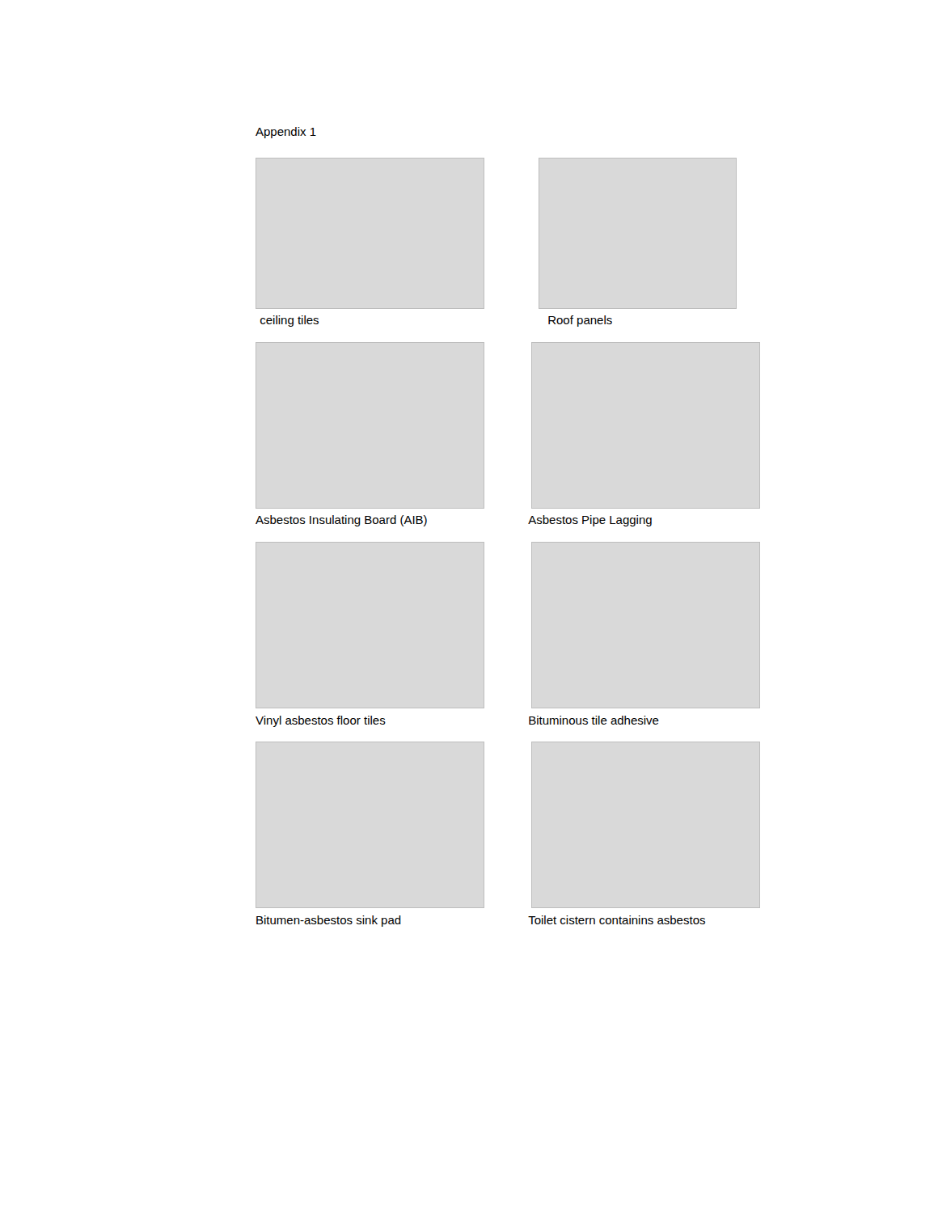Appendix 1
| ceiling tiles | Roof panels |
| Asbestos Insulating Board (AIB) | Asbestos Pipe Lagging |
| Vinyl asbestos floor tiles | Bituminous tile adhesive |
| Bitumen-asbestos sink pad | Toilet cistern containins asbestos |